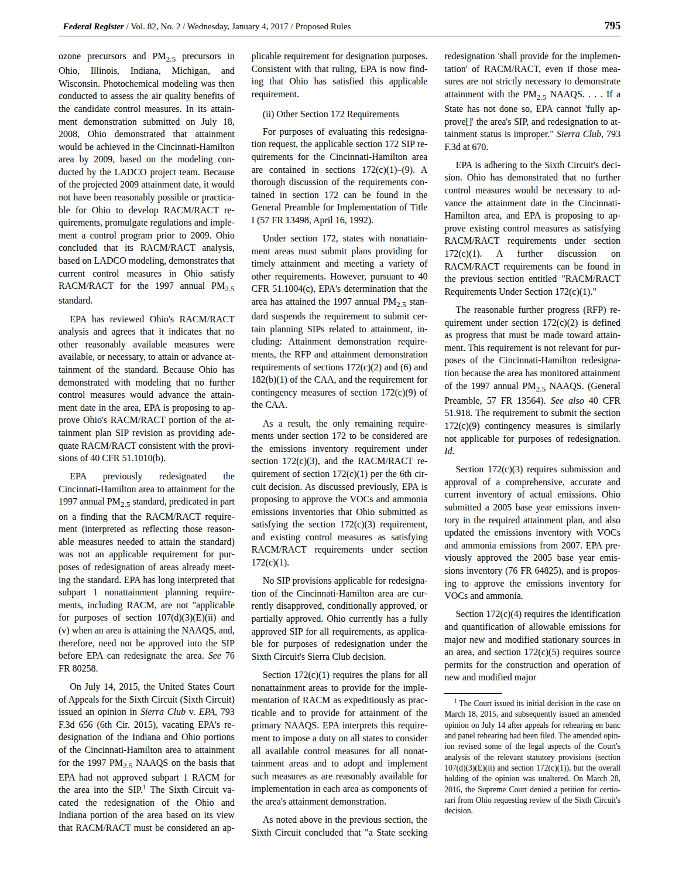Federal Register / Vol. 82, No. 2 / Wednesday, January 4, 2017 / Proposed Rules
795
ozone precursors and PM2.5 precursors in Ohio, Illinois, Indiana, Michigan, and Wisconsin. Photochemical modeling was then conducted to assess the air quality benefits of the candidate control measures. In its attainment demonstration submitted on July 18, 2008, Ohio demonstrated that attainment would be achieved in the Cincinnati-Hamilton area by 2009, based on the modeling conducted by the LADCO project team. Because of the projected 2009 attainment date, it would not have been reasonably possible or practicable for Ohio to develop RACM/RACT requirements, promulgate regulations and implement a control program prior to 2009. Ohio concluded that its RACM/RACT analysis, based on LADCO modeling, demonstrates that current control measures in Ohio satisfy RACM/RACT for the 1997 annual PM2.5 standard.
EPA has reviewed Ohio's RACM/RACT analysis and agrees that it indicates that no other reasonably available measures were available, or necessary, to attain or advance attainment of the standard. Because Ohio has demonstrated with modeling that no further control measures would advance the attainment date in the area, EPA is proposing to approve Ohio's RACM/RACT portion of the attainment plan SIP revision as providing adequate RACM/RACT consistent with the provisions of 40 CFR 51.1010(b).
EPA previously redesignated the Cincinnati-Hamilton area to attainment for the 1997 annual PM2.5 standard, predicated in part on a finding that the RACM/RACT requirement (interpreted as reflecting those reasonable measures needed to attain the standard) was not an applicable requirement for purposes of redesignation of areas already meeting the standard. EPA has long interpreted that subpart 1 nonattainment planning requirements, including RACM, are not "applicable for purposes of section 107(d)(3)(E)(ii) and (v) when an area is attaining the NAAQS, and, therefore, need not be approved into the SIP before EPA can redesignate the area. See 76 FR 80258.
On July 14, 2015, the United States Court of Appeals for the Sixth Circuit (Sixth Circuit) issued an opinion in Sierra Club v. EPA, 793 F.3d 656 (6th Cir. 2015), vacating EPA's redesignation of the Indiana and Ohio portions of the Cincinnati-Hamilton area to attainment for the 1997 PM2.5 NAAQS on the basis that EPA had not approved subpart 1 RACM for the area into the SIP.1 The Sixth Circuit vacated the redesignation of the Ohio and Indiana portion of the area based on its view that RACM/RACT must be considered an applicable requirement for designation purposes. Consistent with that ruling, EPA is now finding that Ohio has satisfied this applicable requirement.
(ii) Other Section 172 Requirements
For purposes of evaluating this redesignation request, the applicable section 172 SIP requirements for the Cincinnati-Hamilton area are contained in sections 172(c)(1)–(9). A thorough discussion of the requirements contained in section 172 can be found in the General Preamble for Implementation of Title I (57 FR 13498, April 16, 1992).
Under section 172, states with nonattainment areas must submit plans providing for timely attainment and meeting a variety of other requirements. However, pursuant to 40 CFR 51.1004(c), EPA's determination that the area has attained the 1997 annual PM2.5 standard suspends the requirement to submit certain planning SIPs related to attainment, including: Attainment demonstration requirements, the RFP and attainment demonstration requirements of sections 172(c)(2) and (6) and 182(b)(1) of the CAA, and the requirement for contingency measures of section 172(c)(9) of the CAA.
As a result, the only remaining requirements under section 172 to be considered are the emissions inventory requirement under section 172(c)(3), and the RACM/RACT requirement of section 172(c)(1) per the 6th circuit decision. As discussed previously, EPA is proposing to approve the VOCs and ammonia emissions inventories that Ohio submitted as satisfying the section 172(c)(3) requirement, and existing control measures as satisfying RACM/RACT requirements under section 172(c)(1).
No SIP provisions applicable for redesignation of the Cincinnati-Hamilton area are currently disapproved, conditionally approved, or partially approved. Ohio currently has a fully approved SIP for all requirements, as applicable for purposes of redesignation under the Sixth Circuit's Sierra Club decision.
Section 172(c)(1) requires the plans for all nonattainment areas to provide for the implementation of RACM as expeditiously as practicable and to provide for attainment of the primary NAAQS. EPA interprets this requirement to impose a duty on all states to consider all available control measures for all nonattainment areas and to adopt and implement such measures as are reasonably available for implementation in each area as components of the area's attainment demonstration.
As noted above in the previous section, the Sixth Circuit concluded that "a State seeking redesignation 'shall provide for the implementation' of RACM/RACT, even if those measures are not strictly necessary to demonstrate attainment with the PM2.5 NAAQS. . . . If a State has not done so, EPA cannot 'fully approve[]' the area's SIP, and redesignation to attainment status is improper." Sierra Club, 793 F.3d at 670.
EPA is adhering to the Sixth Circuit's decision. Ohio has demonstrated that no further control measures would be necessary to advance the attainment date in the Cincinnati-Hamilton area, and EPA is proposing to approve existing control measures as satisfying RACM/RACT requirements under section 172(c)(1). A further discussion on RACM/RACT requirements can be found in the previous section entitled "RACM/RACT Requirements Under Section 172(c)(1)."
The reasonable further progress (RFP) requirement under section 172(c)(2) is defined as progress that must be made toward attainment. This requirement is not relevant for purposes of the Cincinnati-Hamilton redesignation because the area has monitored attainment of the 1997 annual PM2.5 NAAQS. (General Preamble, 57 FR 13564). See also 40 CFR 51.918. The requirement to submit the section 172(c)(9) contingency measures is similarly not applicable for purposes of redesignation. Id.
Section 172(c)(3) requires submission and approval of a comprehensive, accurate and current inventory of actual emissions. Ohio submitted a 2005 base year emissions inventory in the required attainment plan, and also updated the emissions inventory with VOCs and ammonia emissions from 2007. EPA previously approved the 2005 base year emissions inventory (76 FR 64825), and is proposing to approve the emissions inventory for VOCs and ammonia.
Section 172(c)(4) requires the identification and quantification of allowable emissions for major new and modified stationary sources in an area, and section 172(c)(5) requires source permits for the construction and operation of new and modified major
1 The Court issued its initial decision in the case on March 18, 2015, and subsequently issued an amended opinion on July 14 after appeals for rehearing en banc and panel rehearing had been filed. The amended opinion revised some of the legal aspects of the Court's analysis of the relevant statutory provisions (section 107(d)(3)(E)(ii) and section 172(c)(1)), but the overall holding of the opinion was unaltered. On March 28, 2016, the Supreme Court denied a petition for certiorari from Ohio requesting review of the Sixth Circuit's decision.